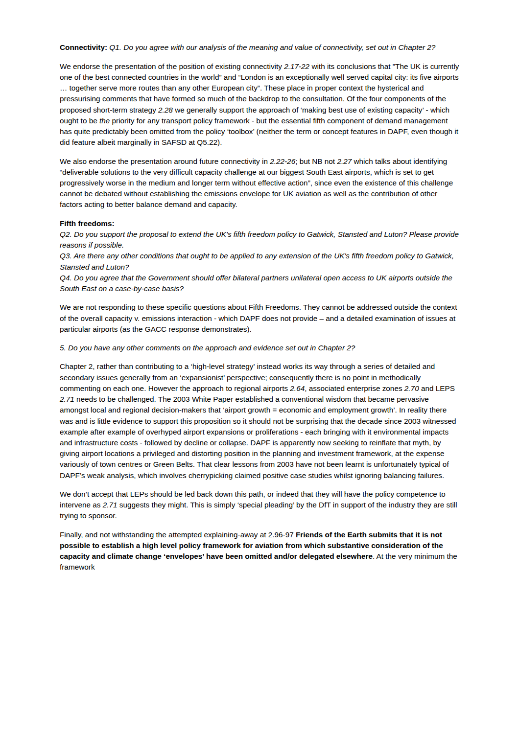Connectivity: Q1. Do you agree with our analysis of the meaning and value of connectivity, set out in Chapter 2?
We endorse the presentation of the position of existing connectivity 2.17-22 with its conclusions that "The UK is currently one of the best connected countries in the world” and “London is an exceptionally well served capital city: its five airports … together serve more routes than any other European city”. These place in proper context the hysterical and pressurising comments that have formed so much of the backdrop to the consultation. Of the four components of the proposed short-term strategy 2.28 we generally support the approach of ‘making best use of existing capacity’ - which ought to be the priority for any transport policy framework - but the essential fifth component of demand management has quite predictably been omitted from the policy ‘toolbox’ (neither the term or concept features in DAPF, even though it did feature albeit marginally in SAFSD at Q5.22).
We also endorse the presentation around future connectivity in 2.22-26; but NB not 2.27 which talks about identifying “deliverable solutions to the very difficult capacity challenge at our biggest South East airports, which is set to get progressively worse in the medium and longer term without effective action”, since even the existence of this challenge cannot be debated without establishing the emissions envelope for UK aviation as well as the contribution of other factors acting to better balance demand and capacity.
Fifth freedoms:
Q2. Do you support the proposal to extend the UK's fifth freedom policy to Gatwick, Stansted and Luton? Please provide reasons if possible.
Q3. Are there any other conditions that ought to be applied to any extension of the UK's fifth freedom policy to Gatwick, Stansted and Luton?
Q4. Do you agree that the Government should offer bilateral partners unilateral open access to UK airports outside the South East on a case-by-case basis?
We are not responding to these specific questions about Fifth Freedoms. They cannot be addressed outside the context of the overall capacity v. emissions interaction - which DAPF does not provide – and a detailed examination of issues at particular airports (as the GACC response demonstrates).
5. Do you have any other comments on the approach and evidence set out in Chapter 2?
Chapter 2, rather than contributing to a ‘high-level strategy’ instead works its way through a series of detailed and secondary issues generally from an ‘expansionist’ perspective; consequently there is no point in methodically commenting on each one. However the approach to regional airports 2.64, associated enterprise zones 2.70 and LEPS 2.71 needs to be challenged. The 2003 White Paper established a conventional wisdom that became pervasive amongst local and regional decision-makers that ‘airport growth = economic and employment growth’. In reality there was and is little evidence to support this proposition so it should not be surprising that the decade since 2003 witnessed example after example of overhyped airport expansions or proliferations - each bringing with it environmental impacts and infrastructure costs - followed by decline or collapse. DAPF is apparently now seeking to reinflate that myth, by giving airport locations a privileged and distorting position in the planning and investment framework, at the expense variously of town centres or Green Belts. That clear lessons from 2003 have not been learnt is unfortunately typical of DAPF’s weak analysis, which involves cherrypicking claimed positive case studies whilst ignoring balancing failures.
We don’t accept that LEPs should be led back down this path, or indeed that they will have the policy competence to intervene as 2.71 suggests they might. This is simply ‘special pleading’ by the DfT in support of the industry they are still trying to sponsor.
Finally, and not withstanding the attempted explaining-away at 2.96-97 Friends of the Earth submits that it is not possible to establish a high level policy framework for aviation from which substantive consideration of the capacity and climate change ‘envelopes’ have been omitted and/or delegated elsewhere. At the very minimum the framework